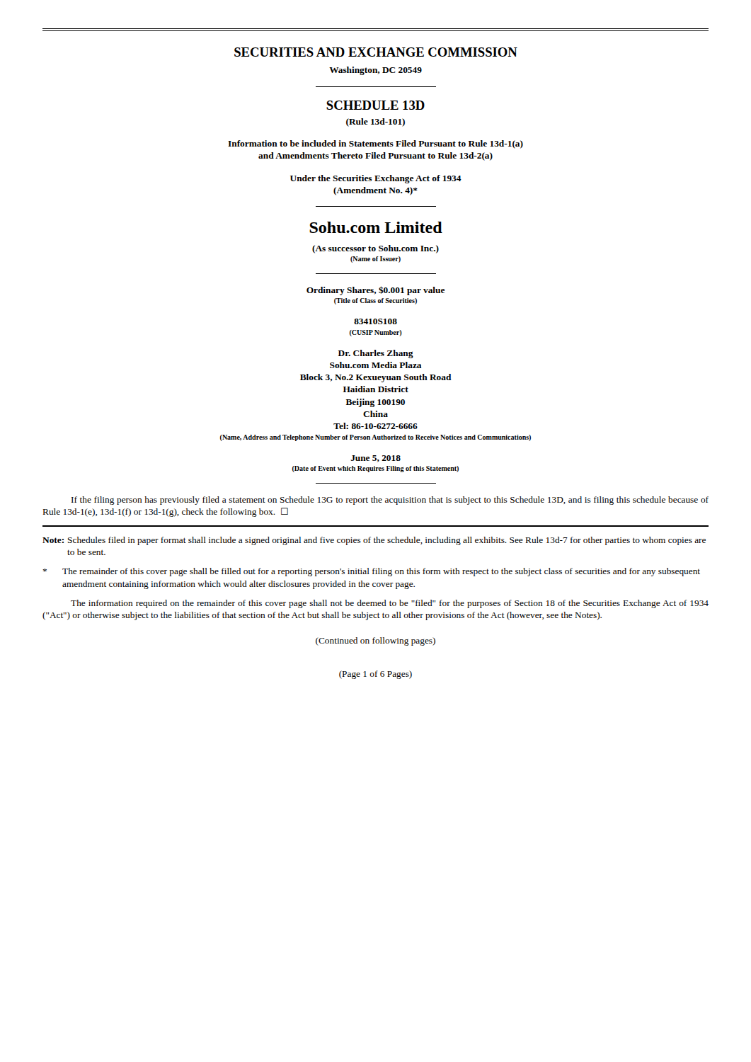SECURITIES AND EXCHANGE COMMISSION
Washington, DC 20549
SCHEDULE 13D
(Rule 13d-101)
Information to be included in Statements Filed Pursuant to Rule 13d-1(a)
and Amendments Thereto Filed Pursuant to Rule 13d-2(a)
Under the Securities Exchange Act of 1934
(Amendment No. 4)*
Sohu.com Limited
(As successor to Sohu.com Inc.)
(Name of Issuer)
Ordinary Shares, $0.001 par value
(Title of Class of Securities)
83410S108
(CUSIP Number)
Dr. Charles Zhang
Sohu.com Media Plaza
Block 3, No.2 Kexueyuan South Road
Haidian District
Beijing 100190
China
Tel: 86-10-6272-6666
(Name, Address and Telephone Number of Person Authorized to Receive Notices and Communications)
June 5, 2018
(Date of Event which Requires Filing of this Statement)
If the filing person has previously filed a statement on Schedule 13G to report the acquisition that is subject to this Schedule 13D, and is filing this schedule because of Rule 13d-1(e), 13d-1(f) or 13d-1(g), check the following box. ☐
Note: Schedules filed in paper format shall include a signed original and five copies of the schedule, including all exhibits. See Rule 13d-7 for other parties to whom copies are to be sent.
* The remainder of this cover page shall be filled out for a reporting person's initial filing on this form with respect to the subject class of securities and for any subsequent amendment containing information which would alter disclosures provided in the cover page.
The information required on the remainder of this cover page shall not be deemed to be "filed" for the purposes of Section 18 of the Securities Exchange Act of 1934 ("Act") or otherwise subject to the liabilities of that section of the Act but shall be subject to all other provisions of the Act (however, see the Notes).
(Continued on following pages)
(Page 1 of 6 Pages)